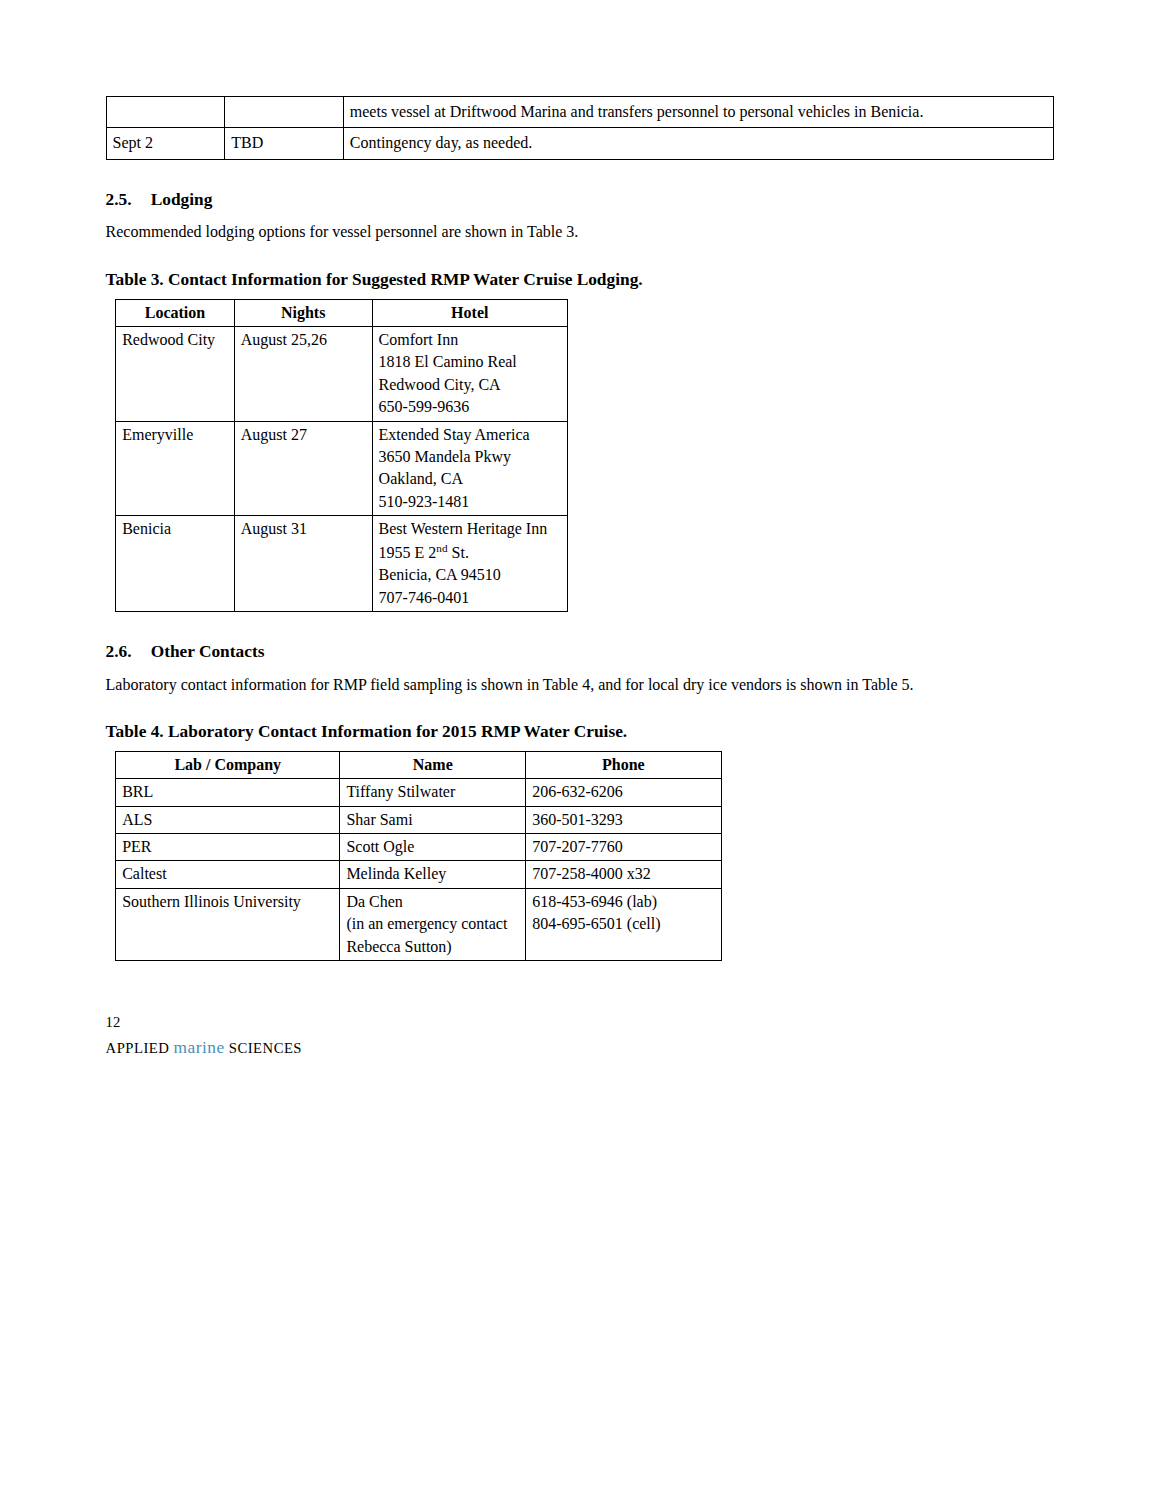| | | meets vessel at Driftwood Marina and transfers personnel to personal vehicles in Benicia. |
| Sept 2 | TBD | Contingency day, as needed. |
2.5. Lodging
Recommended lodging options for vessel personnel are shown in Table 3.
Table 3. Contact Information for Suggested RMP Water Cruise Lodging.
| Location | Nights | Hotel |
| --- | --- | --- |
| Redwood City | August 25,26 | Comfort Inn 1818 El Camino Real Redwood City, CA 650-599-9636 |
| Emeryville | August 27 | Extended Stay America 3650 Mandela Pkwy Oakland, CA 510-923-1481 |
| Benicia | August 31 | Best Western Heritage Inn 1955 E 2 nd St. Benicia, CA 94510 707-746-0401 |
2.6. Other Contacts
Laboratory contact information for RMP field sampling is shown in Table 4, and for local dry ice vendors is shown in Table 5.
Table 4. Laboratory Contact Information for 2015 RMP Water Cruise.
| Lab / Company | Name | Phone |
| --- | --- | --- |
| BRL | Tiffany Stilwater | 206-632-6206 |
| ALS | Shar Sami | 360-501-3293 |
| PER | Scott Ogle | 707-207-7760 |
| Caltest | Melinda Kelley | 707-258-4000 x32 |
| Southern Illinois University | Da Chen (in an emergency contact Rebecca Sutton) | 618-453-6946 (lab) 804-695-6501 (cell) |
12
APPLIED marine SCIENCES